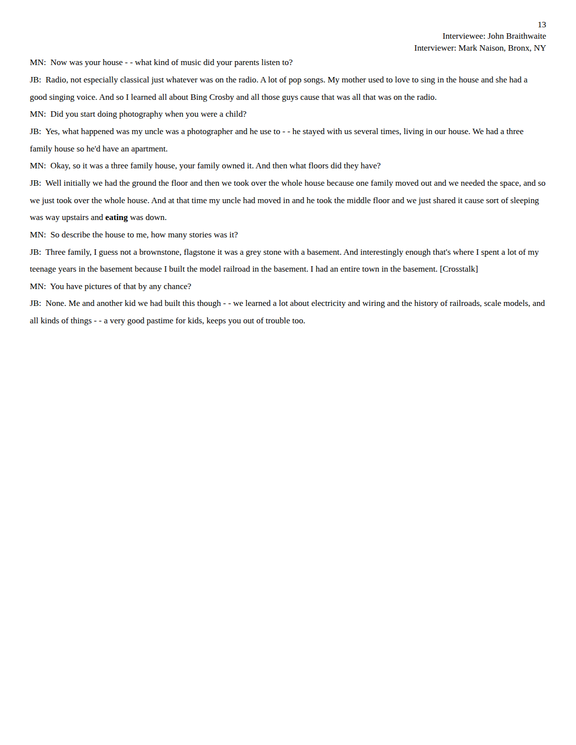13
Interviewee: John Braithwaite
Interviewer: Mark Naison, Bronx, NY
MN: Now was your house - - what kind of music did your parents listen to?
JB: Radio, not especially classical just whatever was on the radio. A lot of pop songs. My mother used to love to sing in the house and she had a good singing voice. And so I learned all about Bing Crosby and all those guys cause that was all that was on the radio.
MN: Did you start doing photography when you were a child?
JB: Yes, what happened was my uncle was a photographer and he use to - - he stayed with us several times, living in our house. We had a three family house so he'd have an apartment.
MN: Okay, so it was a three family house, your family owned it. And then what floors did they have?
JB: Well initially we had the ground the floor and then we took over the whole house because one family moved out and we needed the space, and so we just took over the whole house. And at that time my uncle had moved in and he took the middle floor and we just shared it cause sort of sleeping was way upstairs and eating was down.
MN: So describe the house to me, how many stories was it?
JB: Three family, I guess not a brownstone, flagstone it was a grey stone with a basement. And interestingly enough that's where I spent a lot of my teenage years in the basement because I built the model railroad in the basement. I had an entire town in the basement. [Crosstalk]
MN: You have pictures of that by any chance?
JB: None. Me and another kid we had built this though - - we learned a lot about electricity and wiring and the history of railroads, scale models, and all kinds of things - - a very good pastime for kids, keeps you out of trouble too.